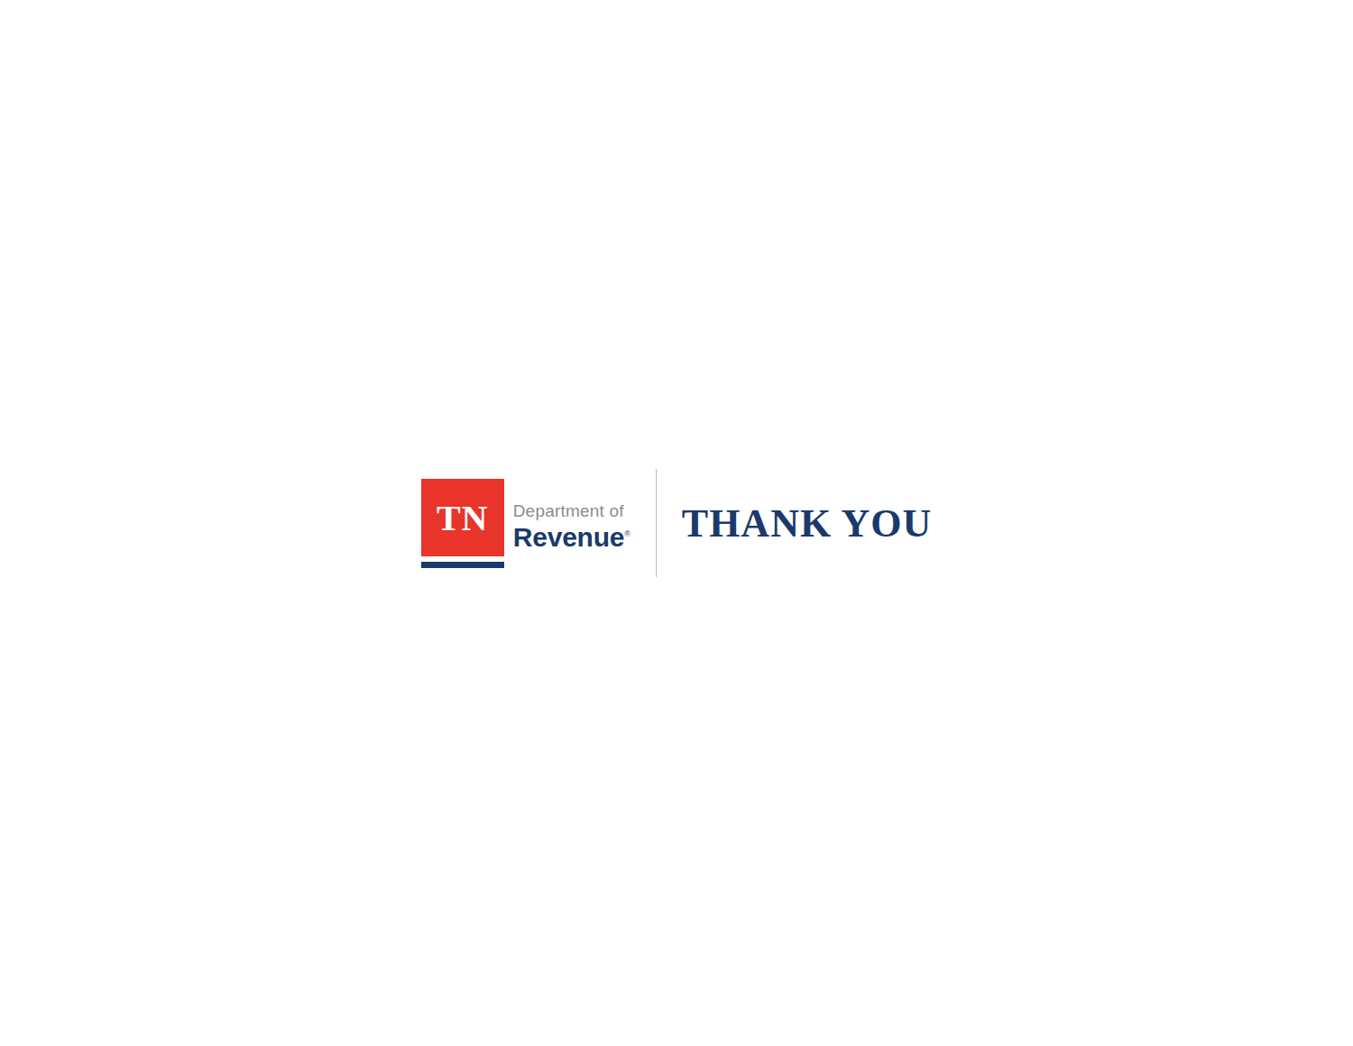TN
Department of
Revenue®
THANK YOU